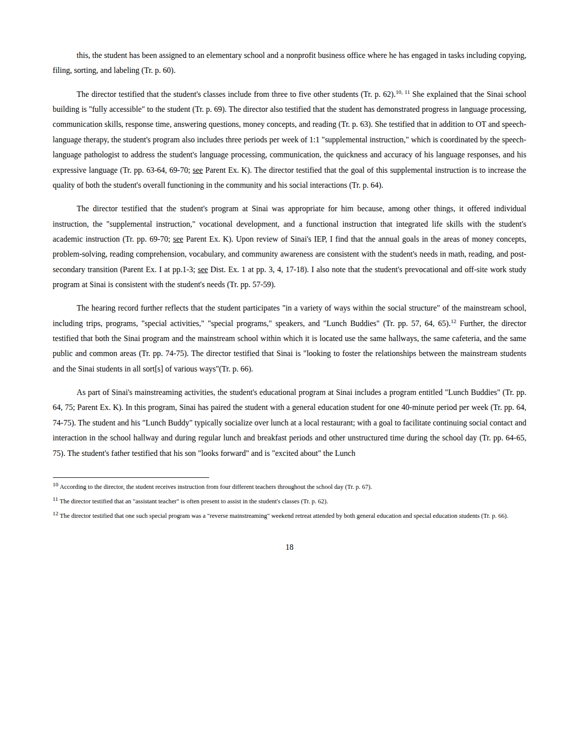this, the student has been assigned to an elementary school and a nonprofit business office where he has engaged in tasks including copying, filing, sorting, and labeling (Tr. p. 60).
The director testified that the student's classes include from three to five other students (Tr. p. 62).10, 11 She explained that the Sinai school building is "fully accessible" to the student (Tr. p. 69). The director also testified that the student has demonstrated progress in language processing, communication skills, response time, answering questions, money concepts, and reading (Tr. p. 63). She testified that in addition to OT and speech-language therapy, the student's program also includes three periods per week of 1:1 "supplemental instruction," which is coordinated by the speech-language pathologist to address the student's language processing, communication, the quickness and accuracy of his language responses, and his expressive language (Tr. pp. 63-64, 69-70; see Parent Ex. K). The director testified that the goal of this supplemental instruction is to increase the quality of both the student's overall functioning in the community and his social interactions (Tr. p. 64).
The director testified that the student's program at Sinai was appropriate for him because, among other things, it offered individual instruction, the "supplemental instruction," vocational development, and a functional instruction that integrated life skills with the student's academic instruction (Tr. pp. 69-70; see Parent Ex. K). Upon review of Sinai's IEP, I find that the annual goals in the areas of money concepts, problem-solving, reading comprehension, vocabulary, and community awareness are consistent with the student's needs in math, reading, and post-secondary transition (Parent Ex. I at pp.1-3; see Dist. Ex. 1 at pp. 3, 4, 17-18). I also note that the student's prevocational and off-site work study program at Sinai is consistent with the student's needs (Tr. pp. 57-59).
The hearing record further reflects that the student participates "in a variety of ways within the social structure" of the mainstream school, including trips, programs, "special activities," "special programs," speakers, and "Lunch Buddies" (Tr. pp. 57, 64, 65).12 Further, the director testified that both the Sinai program and the mainstream school within which it is located use the same hallways, the same cafeteria, and the same public and common areas (Tr. pp. 74-75). The director testified that Sinai is "looking to foster the relationships between the mainstream students and the Sinai students in all sort[s] of various ways"(Tr. p. 66).
As part of Sinai's mainstreaming activities, the student's educational program at Sinai includes a program entitled "Lunch Buddies" (Tr. pp. 64, 75; Parent Ex. K). In this program, Sinai has paired the student with a general education student for one 40-minute period per week (Tr. pp. 64, 74-75). The student and his "Lunch Buddy" typically socialize over lunch at a local restaurant; with a goal to facilitate continuing social contact and interaction in the school hallway and during regular lunch and breakfast periods and other unstructured time during the school day (Tr. pp. 64-65, 75). The student's father testified that his son "looks forward" and is "excited about" the Lunch
10 According to the director, the student receives instruction from four different teachers throughout the school day (Tr. p. 67).
11 The director testified that an "assistant teacher" is often present to assist in the student's classes (Tr. p. 62).
12 The director testified that one such special program was a "reverse mainstreaming" weekend retreat attended by both general education and special education students (Tr. p. 66).
18